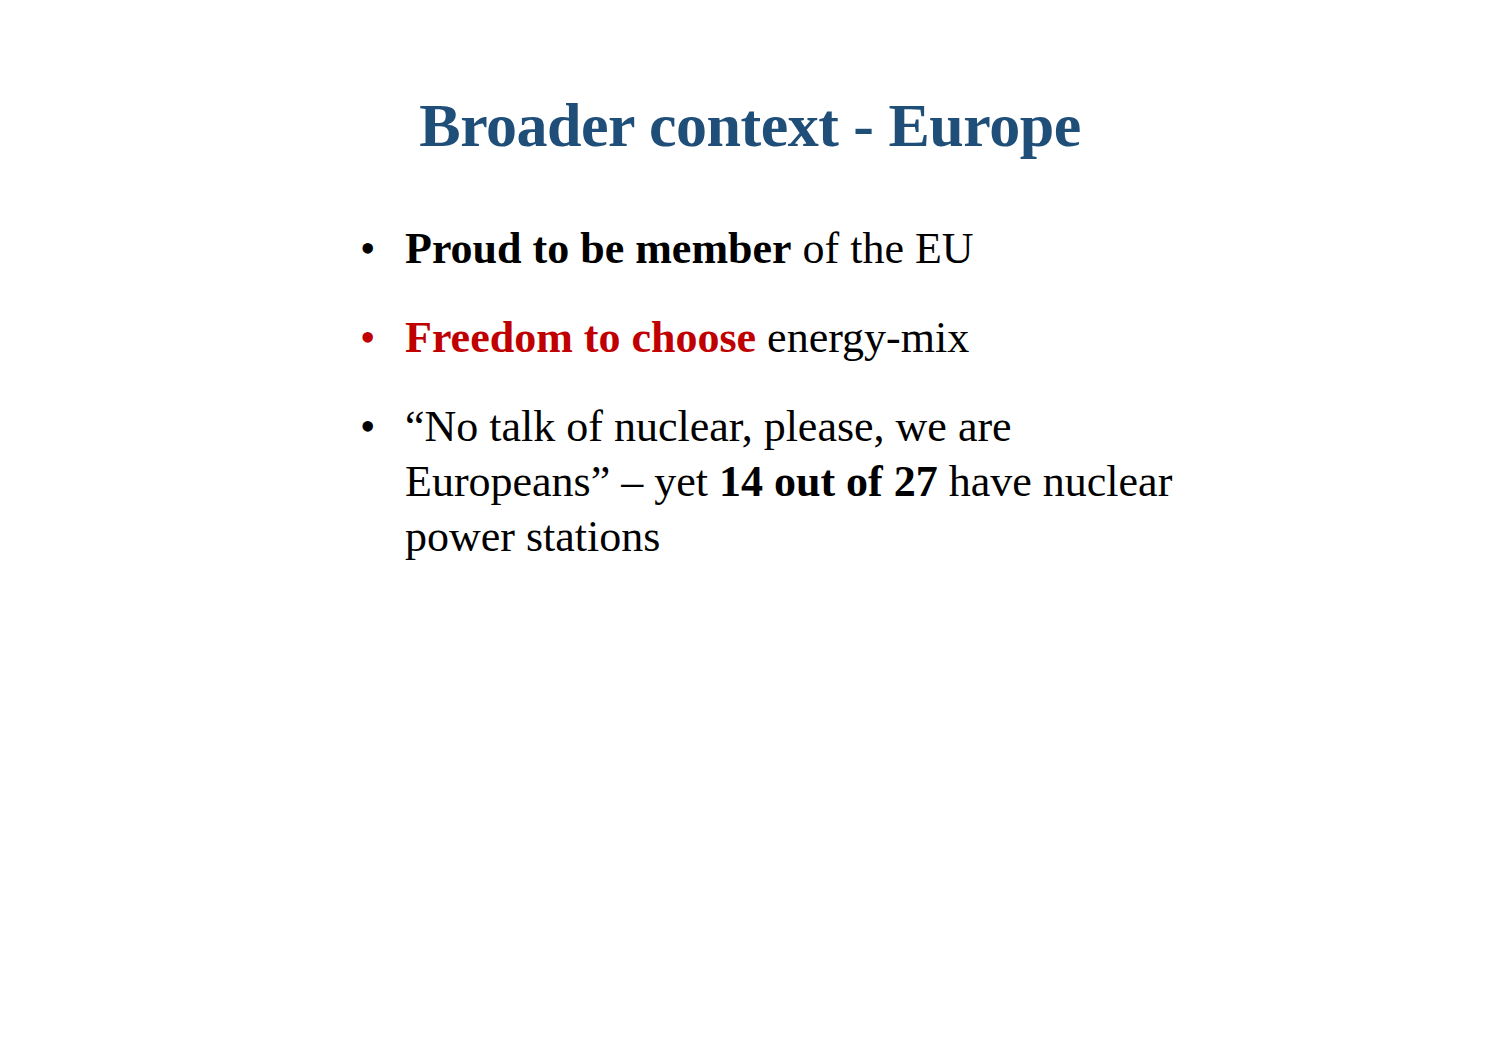Broader context - Europe
Proud to be member of the EU
Freedom to choose energy-mix
“No talk of nuclear, please, we are Europeans” – yet 14 out of 27 have nuclear power stations